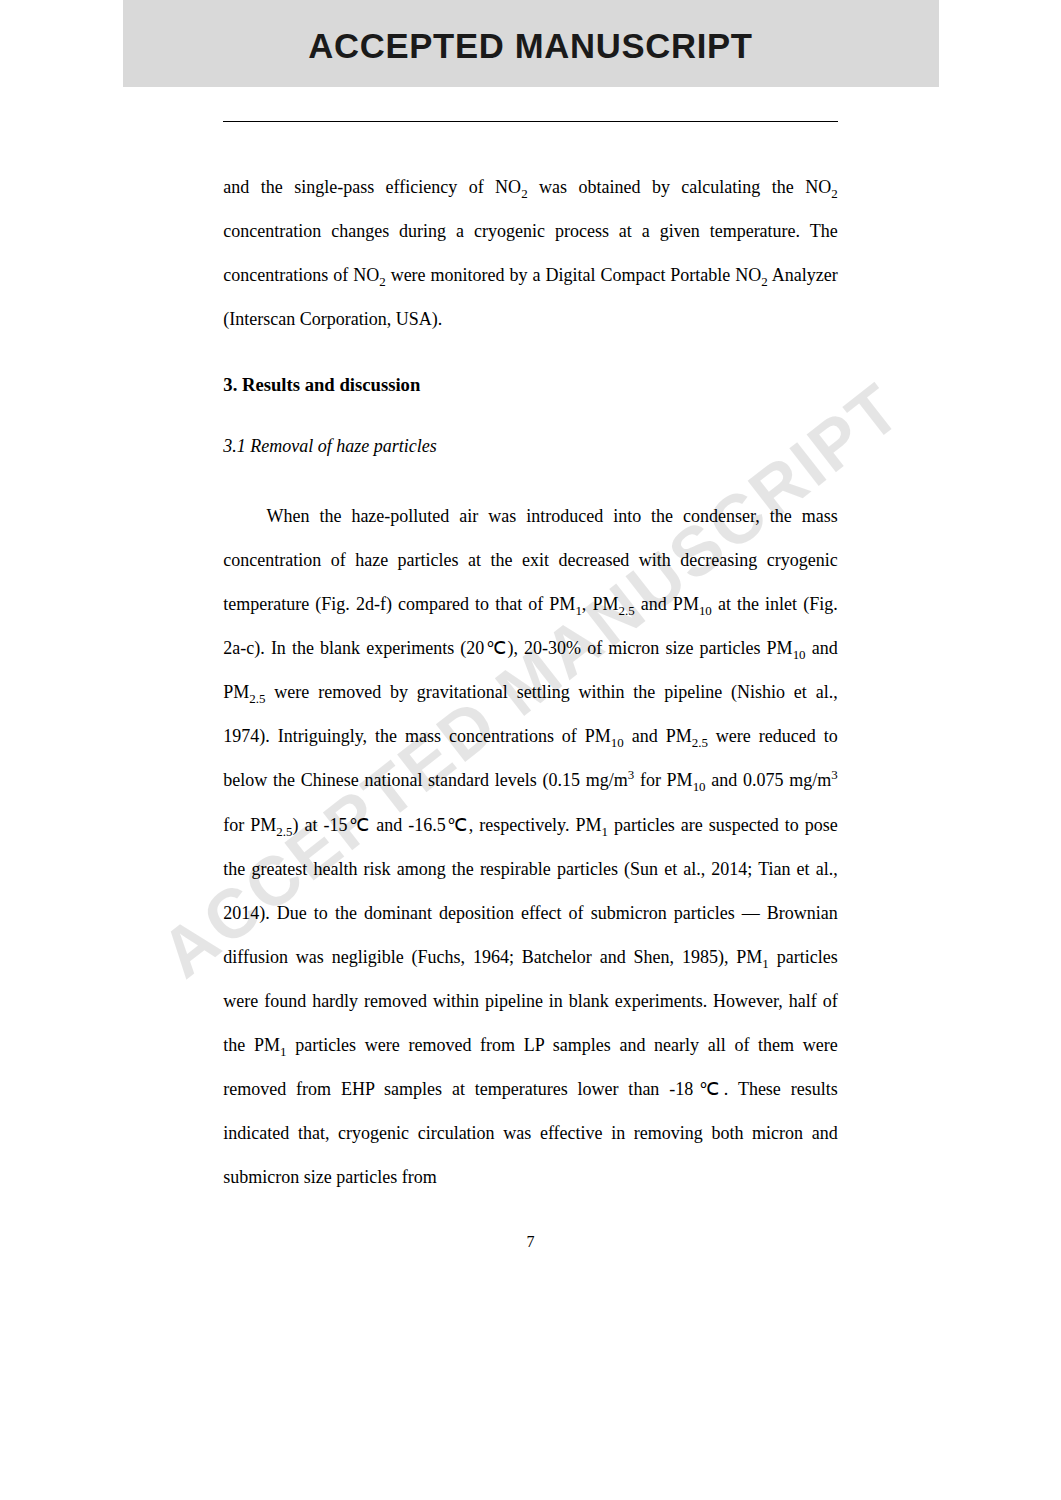ACCEPTED MANUSCRIPT
ACCEPTED MANUSCRIPT
and the single-pass efficiency of NO2 was obtained by calculating the NO2 concentration changes during a cryogenic process at a given temperature. The concentrations of NO2 were monitored by a Digital Compact Portable NO2 Analyzer (Interscan Corporation, USA).
3. Results and discussion
3.1 Removal of haze particles
When the haze-polluted air was introduced into the condenser, the mass concentration of haze particles at the exit decreased with decreasing cryogenic temperature (Fig. 2d-f) compared to that of PM1, PM2.5 and PM10 at the inlet (Fig. 2a-c). In the blank experiments (20℃), 20-30% of micron size particles PM10 and PM2.5 were removed by gravitational settling within the pipeline (Nishio et al., 1974). Intriguingly, the mass concentrations of PM10 and PM2.5 were reduced to below the Chinese national standard levels (0.15 mg/m3 for PM10 and 0.075 mg/m3 for PM2.5) at -15℃ and -16.5℃, respectively. PM1 particles are suspected to pose the greatest health risk among the respirable particles (Sun et al., 2014; Tian et al., 2014). Due to the dominant deposition effect of submicron particles — Brownian diffusion was negligible (Fuchs, 1964; Batchelor and Shen, 1985), PM1 particles were found hardly removed within pipeline in blank experiments. However, half of the PM1 particles were removed from LP samples and nearly all of them were removed from EHP samples at temperatures lower than -18℃. These results indicated that, cryogenic circulation was effective in removing both micron and submicron size particles from
7